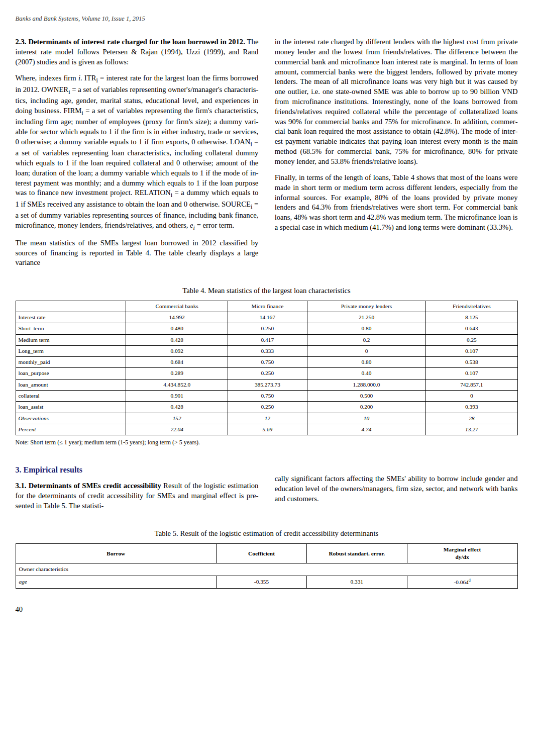Banks and Bank Systems, Volume 10, Issue 1, 2015
2.3. Determinants of interest rate charged for the loan borrowed in 2012. The interest rate model follows Petersen & Rajan (1994), Uzzi (1999), and Rand (2007) studies and is given as follows:
Where, indexes firm i. ITRi = interest rate for the largest loan the firms borrowed in 2012. OWNERi = a set of variables representing owner's/manager's characteristics, including age, gender, marital status, educational level, and experiences in doing business. FIRMi = a set of variables representing the firm's characteristics, including firm age; number of employees (proxy for firm's size); a dummy variable for sector which equals to 1 if the firm is in either industry, trade or services, 0 otherwise; a dummy variable equals to 1 if firm exports, 0 otherwise. LOANi = a set of variables representing loan characteristics, including collateral dummy which equals to 1 if the loan required collateral and 0 otherwise; amount of the loan; duration of the loan; a dummy variable which equals to 1 if the mode of interest payment was monthly; and a dummy which equals to 1 if the loan purpose was to finance new investment project. RELATIONi = a dummy which equals to 1 if SMEs received any assistance to obtain the loan and 0 otherwise. SOURCEi = a set of dummy variables representing sources of finance, including bank finance, microfinance, money lenders, friends/relatives, and others, ei = error term.
The mean statistics of the SMEs largest loan borrowed in 2012 classified by sources of financing is reported in Table 4. The table clearly displays a large variance
in the interest rate charged by different lenders with the highest cost from private money lender and the lowest from friends/relatives. The difference between the commercial bank and microfinance loan interest rate is marginal. In terms of loan amount, commercial banks were the biggest lenders, followed by private money lenders. The mean of all microfinance loans was very high but it was caused by one outlier, i.e. one state-owned SME was able to borrow up to 90 billion VND from microfinance institutions. Interestingly, none of the loans borrowed from friends/relatives required collateral while the percentage of collateralized loans was 90% for commercial banks and 75% for microfinance. In addition, commercial bank loan required the most assistance to obtain (42.8%). The mode of interest payment variable indicates that paying loan interest every month is the main method (68.5% for commercial bank, 75% for microfinance, 80% for private money lender, and 53.8% friends/relative loans).
Finally, in terms of the length of loans, Table 4 shows that most of the loans were made in short term or medium term across different lenders, especially from the informal sources. For example, 80% of the loans provided by private money lenders and 64.3% from friends/relatives were short term. For commercial bank loans, 48% was short term and 42.8% was medium term. The microfinance loan is a special case in which medium (41.7%) and long terms were dominant (33.3%).
Table 4. Mean statistics of the largest loan characteristics
| | Commercial banks | Micro finance | Private money lenders | Friends/relatives |
| --- | --- | --- | --- | --- |
| Interest rate | 14.992 | 14.167 | 21.250 | 8.125 |
| Short_term | 0.480 | 0.250 | 0.80 | 0.643 |
| Medium term | 0.428 | 0.417 | 0.2 | 0.25 |
| Long_term | 0.092 | 0.333 | 0 | 0.107 |
| monthly_paid | 0.684 | 0.750 | 0.80 | 0.538 |
| loan_purpose | 0.289 | 0.250 | 0.40 | 0.107 |
| loan_amount | 4.434.852.0 | 385.273.73 | 1.288.000.0 | 742.857.1 |
| collateral | 0.901 | 0.750 | 0.500 | 0 |
| loan_assist | 0.428 | 0.250 | 0.200 | 0.393 |
| Observations | 152 | 12 | 10 | 28 |
| Percent | 72.04 | 5.69 | 4.74 | 13.27 |
Note: Short term (≤ 1 year); medium term (1-5 years); long term (> 5 years).
3. Empirical results
3.1. Determinants of SMEs credit accessibility Result of the logistic estimation for the determinants of credit accessibility for SMEs and marginal effect is presented in Table 5. The statisti-
cally significant factors affecting the SMEs' ability to borrow include gender and education level of the owners/managers, firm size, sector, and network with banks and customers.
Table 5. Result of the logistic estimation of credit accessibility determinants
| Borrow | Coefficient | Robust standart. error. | Marginal effect dy/dx |
| --- | --- | --- | --- |
| Owner characteristics |
| age | -0.355 | 0.331 | -0.064 d |
40